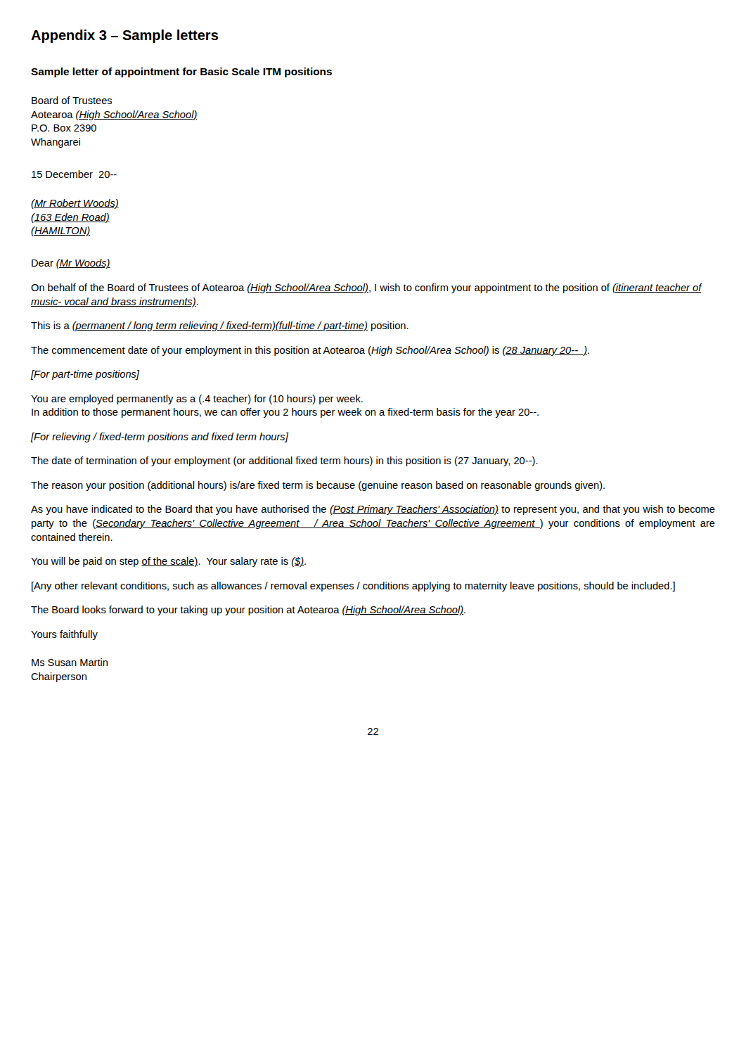Appendix 3 – Sample letters
Sample letter of appointment for Basic Scale ITM positions
Board of Trustees
Aotearoa (High School/Area School)
P.O. Box 2390
Whangarei
15 December 20--
(Mr Robert Woods)
(163 Eden Road)
(HAMILTON)
Dear (Mr Woods)
On behalf of the Board of Trustees of Aotearoa (High School/Area School), I wish to confirm your appointment to the position of (itinerant teacher of music- vocal and brass instruments).
This is a (permanent / long term relieving / fixed-term)(full-time / part-time) position.
The commencement date of your employment in this position at Aotearoa (High School/Area School) is (28 January 20-- ).
[For part-time positions]
You are employed permanently as a (.4 teacher) for (10 hours) per week.
In addition to those permanent hours, we can offer you 2 hours per week on a fixed-term basis for the year 20--.
[For relieving / fixed-term positions and fixed term hours]
The date of termination of your employment (or additional fixed term hours) in this position is (27 January, 20--).
The reason your position (additional hours) is/are fixed term is because (genuine reason based on reasonable grounds given).
As you have indicated to the Board that you have authorised the (Post Primary Teachers' Association) to represent you, and that you wish to become party to the (Secondary Teachers' Collective Agreement / Area School Teachers' Collective Agreement ) your conditions of employment are contained therein.
You will be paid on step of the scale). Your salary rate is ($).
[Any other relevant conditions, such as allowances / removal expenses / conditions applying to maternity leave positions, should be included.]
The Board looks forward to your taking up your position at Aotearoa (High School/Area School).
Yours faithfully
Ms Susan Martin
Chairperson
22